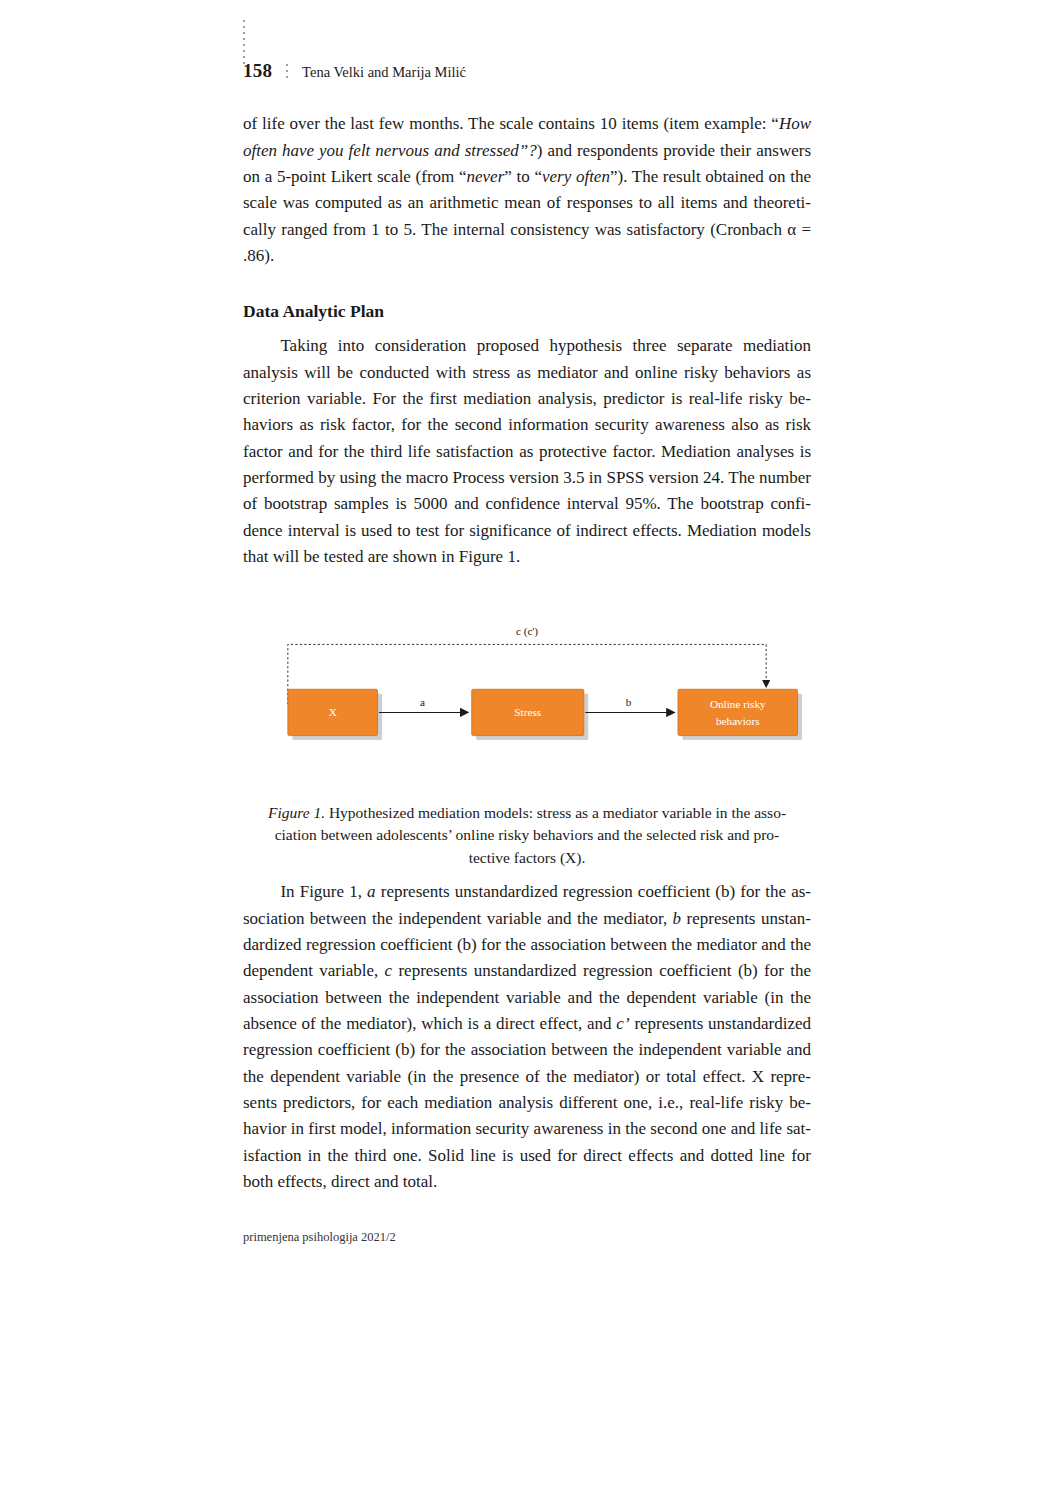158 Tena Velki and Marija Milić
of life over the last few months. The scale contains 10 items (item example: “How often have you felt nervous and stressed”?) and respondents provide their answers on a 5-point Likert scale (from “never” to “very often”). The result obtained on the scale was computed as an arithmetic mean of responses to all items and theoretically ranged from 1 to 5. The internal consistency was satisfactory (Cronbach α = .86).
Data Analytic Plan
Taking into consideration proposed hypothesis three separate mediation analysis will be conducted with stress as mediator and online risky behaviors as criterion variable. For the first mediation analysis, predictor is real-life risky behaviors as risk factor, for the second information security awareness also as risk factor and for the third life satisfaction as protective factor. Mediation analyses is performed by using the macro Process version 3.5 in SPSS version 24. The number of bootstrap samples is 5000 and confidence interval 95%. The bootstrap confidence interval is used to test for significance of indirect effects. Mediation models that will be tested are shown in Figure 1.
c (c') X a Stress b Online risky behaviors
Figure 1. Hypothesized mediation models: stress as a mediator variable in the association between adolescents’ online risky behaviors and the selected risk and protective factors (X).
In Figure 1, a represents unstandardized regression coefficient (b) for the association between the independent variable and the mediator, b represents unstandardized regression coefficient (b) for the association between the mediator and the dependent variable, c represents unstandardized regression coefficient (b) for the association between the independent variable and the dependent variable (in the absence of the mediator), which is a direct effect, and c’ represents unstandardized regression coefficient (b) for the association between the independent variable and the dependent variable (in the presence of the mediator) or total effect. X represents predictors, for each mediation analysis different one, i.e., real-life risky behavior in first model, information security awareness in the second one and life satisfaction in the third one. Solid line is used for direct effects and dotted line for both effects, direct and total.
primenjena psihologija 2021/2